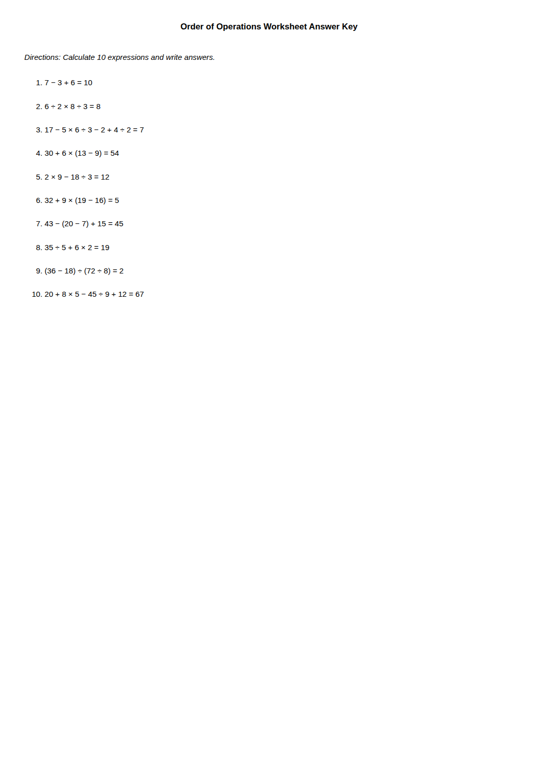Order of Operations Worksheet Answer Key
Directions: Calculate 10 expressions and write answers.
7 − 3 + 6 = 10
6 ÷ 2 × 8 ÷ 3 = 8
17 − 5 × 6 ÷ 3 − 2 + 4 ÷ 2 = 7
30 + 6 × (13 − 9) = 54
2 × 9 − 18 ÷ 3 = 12
32 + 9 × (19 − 16) = 5
43 − (20 − 7) + 15 = 45
35 ÷ 5 + 6 × 2 = 19
(36 − 18) ÷ (72 ÷ 8) = 2
20 + 8 × 5 − 45 ÷ 9 + 12 = 67